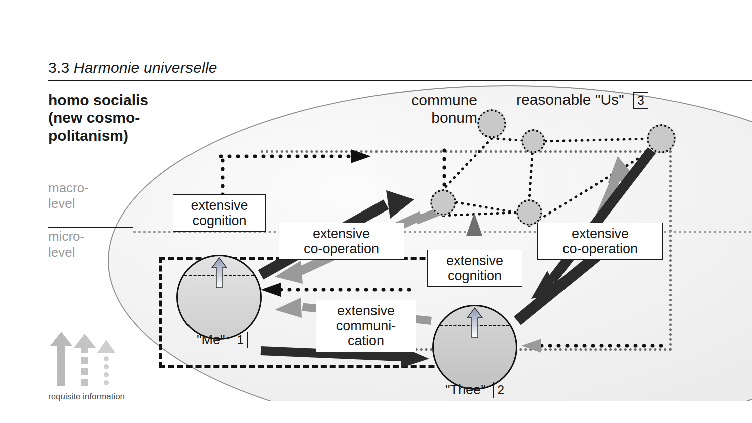3.3 Harmonie universelle
homo socialis
(new cosmo-
politanism)
macro-
level micro-
level
requisite information
commune
bonum
reasonable "Us" 3
"Me" 1
"Thee" 2
extensive
cognition
extensive
co-operation
extensive
communi-
cation
extensive
cognition
extensive
co-operation